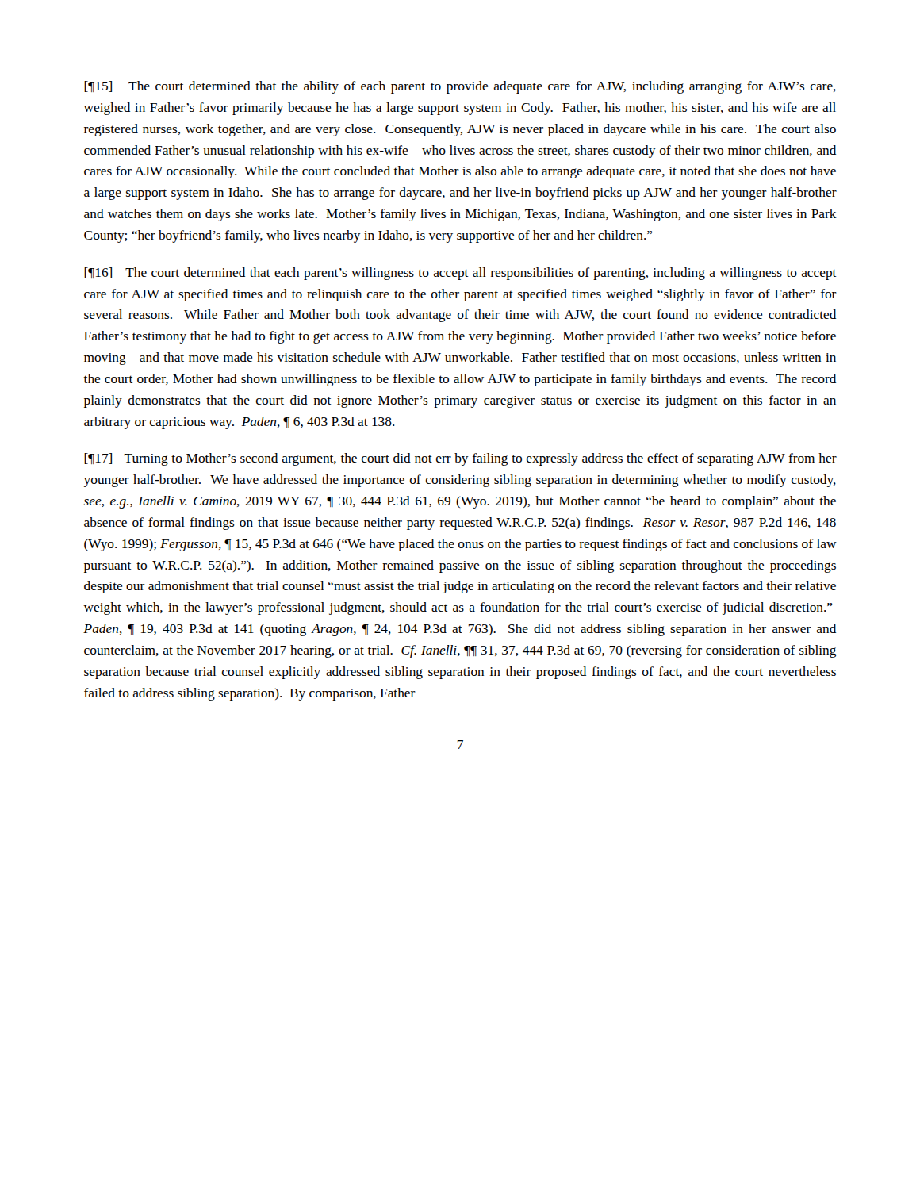[¶15] The court determined that the ability of each parent to provide adequate care for AJW, including arranging for AJW’s care, weighed in Father’s favor primarily because he has a large support system in Cody. Father, his mother, his sister, and his wife are all registered nurses, work together, and are very close. Consequently, AJW is never placed in daycare while in his care. The court also commended Father’s unusual relationship with his ex-wife—who lives across the street, shares custody of their two minor children, and cares for AJW occasionally. While the court concluded that Mother is also able to arrange adequate care, it noted that she does not have a large support system in Idaho. She has to arrange for daycare, and her live-in boyfriend picks up AJW and her younger half-brother and watches them on days she works late. Mother’s family lives in Michigan, Texas, Indiana, Washington, and one sister lives in Park County; “her boyfriend’s family, who lives nearby in Idaho, is very supportive of her and her children.”
[¶16] The court determined that each parent’s willingness to accept all responsibilities of parenting, including a willingness to accept care for AJW at specified times and to relinquish care to the other parent at specified times weighed “slightly in favor of Father” for several reasons. While Father and Mother both took advantage of their time with AJW, the court found no evidence contradicted Father’s testimony that he had to fight to get access to AJW from the very beginning. Mother provided Father two weeks’ notice before moving—and that move made his visitation schedule with AJW unworkable. Father testified that on most occasions, unless written in the court order, Mother had shown unwillingness to be flexible to allow AJW to participate in family birthdays and events. The record plainly demonstrates that the court did not ignore Mother’s primary caregiver status or exercise its judgment on this factor in an arbitrary or capricious way. Paden, ¶ 6, 403 P.3d at 138.
[¶17] Turning to Mother’s second argument, the court did not err by failing to expressly address the effect of separating AJW from her younger half-brother. We have addressed the importance of considering sibling separation in determining whether to modify custody, see, e.g., Ianelli v. Camino, 2019 WY 67, ¶ 30, 444 P.3d 61, 69 (Wyo. 2019), but Mother cannot “be heard to complain” about the absence of formal findings on that issue because neither party requested W.R.C.P. 52(a) findings. Resor v. Resor, 987 P.2d 146, 148 (Wyo. 1999); Fergusson, ¶ 15, 45 P.3d at 646 (“We have placed the onus on the parties to request findings of fact and conclusions of law pursuant to W.R.C.P. 52(a).”). In addition, Mother remained passive on the issue of sibling separation throughout the proceedings despite our admonishment that trial counsel “must assist the trial judge in articulating on the record the relevant factors and their relative weight which, in the lawyer’s professional judgment, should act as a foundation for the trial court’s exercise of judicial discretion.” Paden, ¶ 19, 403 P.3d at 141 (quoting Aragon, ¶ 24, 104 P.3d at 763). She did not address sibling separation in her answer and counterclaim, at the November 2017 hearing, or at trial. Cf. Ianelli, ¶¶ 31, 37, 444 P.3d at 69, 70 (reversing for consideration of sibling separation because trial counsel explicitly addressed sibling separation in their proposed findings of fact, and the court nevertheless failed to address sibling separation). By comparison, Father
7